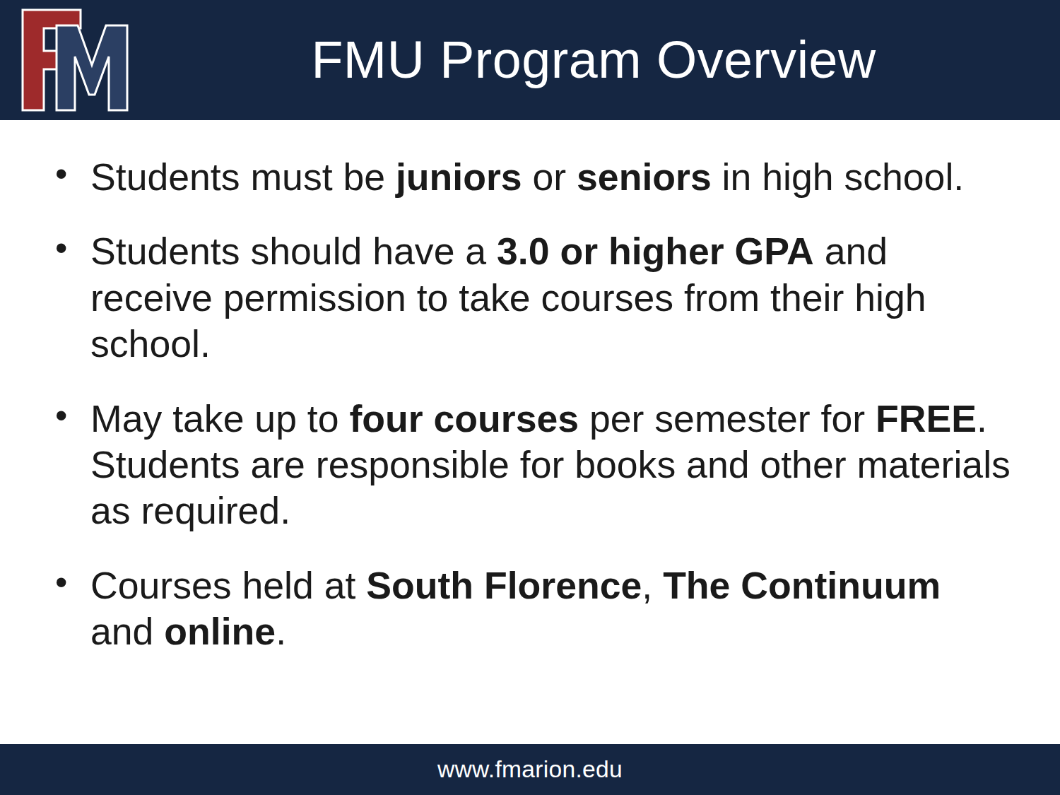FMU Program Overview
Students must be juniors or seniors in high school.
Students should have a 3.0 or higher GPA and receive permission to take courses from their high school.
May take up to four courses per semester for FREE. Students are responsible for books and other materials as required.
Courses held at South Florence, The Continuum and online.
www.fmarion.edu